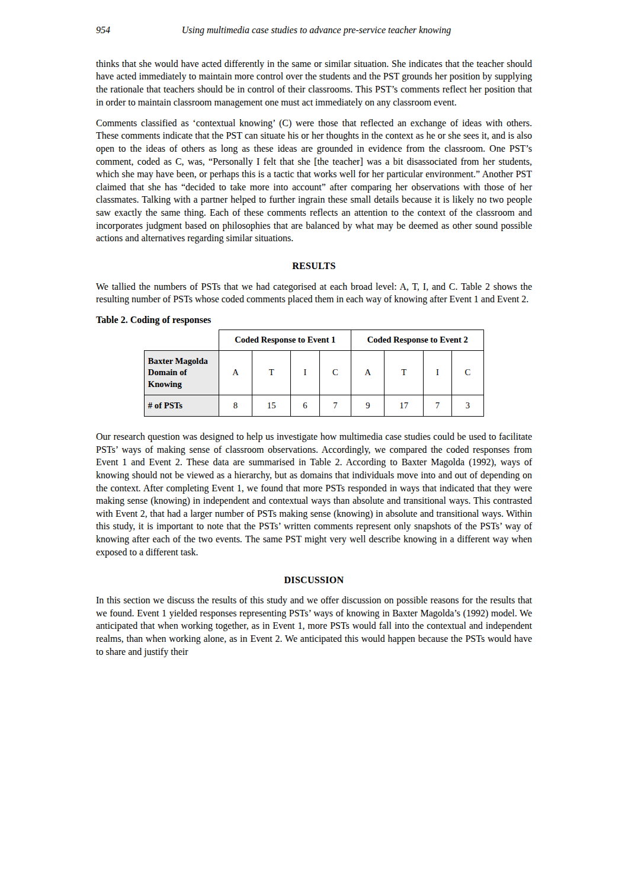954 Using multimedia case studies to advance pre-service teacher knowing
thinks that she would have acted differently in the same or similar situation. She indicates that the teacher should have acted immediately to maintain more control over the students and the PST grounds her position by supplying the rationale that teachers should be in control of their classrooms. This PST’s comments reflect her position that in order to maintain classroom management one must act immediately on any classroom event.
Comments classified as ‘contextual knowing’ (C) were those that reflected an exchange of ideas with others. These comments indicate that the PST can situate his or her thoughts in the context as he or she sees it, and is also open to the ideas of others as long as these ideas are grounded in evidence from the classroom. One PST’s comment, coded as C, was, “Personally I felt that she [the teacher] was a bit disassociated from her students, which she may have been, or perhaps this is a tactic that works well for her particular environment.” Another PST claimed that she has “decided to take more into account” after comparing her observations with those of her classmates. Talking with a partner helped to further ingrain these small details because it is likely no two people saw exactly the same thing. Each of these comments reflects an attention to the context of the classroom and incorporates judgment based on philosophies that are balanced by what may be deemed as other sound possible actions and alternatives regarding similar situations.
RESULTS
We tallied the numbers of PSTs that we had categorised at each broad level: A, T, I, and C. Table 2 shows the resulting number of PSTs whose coded comments placed them in each way of knowing after Event 1 and Event 2.
Table 2. Coding of responses
| | Coded Response to Event 1 | Coded Response to Event 2 |
| Baxter Magolda Domain of Knowing | A | T | I | C | A | T | I | C |
| # of PSTs | 8 | 15 | 6 | 7 | 9 | 17 | 7 | 3 |
Our research question was designed to help us investigate how multimedia case studies could be used to facilitate PSTs’ ways of making sense of classroom observations. Accordingly, we compared the coded responses from Event 1 and Event 2. These data are summarised in Table 2. According to Baxter Magolda (1992), ways of knowing should not be viewed as a hierarchy, but as domains that individuals move into and out of depending on the context. After completing Event 1, we found that more PSTs responded in ways that indicated that they were making sense (knowing) in independent and contextual ways than absolute and transitional ways. This contrasted with Event 2, that had a larger number of PSTs making sense (knowing) in absolute and transitional ways. Within this study, it is important to note that the PSTs’ written comments represent only snapshots of the PSTs’ way of knowing after each of the two events. The same PST might very well describe knowing in a different way when exposed to a different task.
DISCUSSION
In this section we discuss the results of this study and we offer discussion on possible reasons for the results that we found. Event 1 yielded responses representing PSTs’ ways of knowing in Baxter Magolda’s (1992) model. We anticipated that when working together, as in Event 1, more PSTs would fall into the contextual and independent realms, than when working alone, as in Event 2. We anticipated this would happen because the PSTs would have to share and justify their